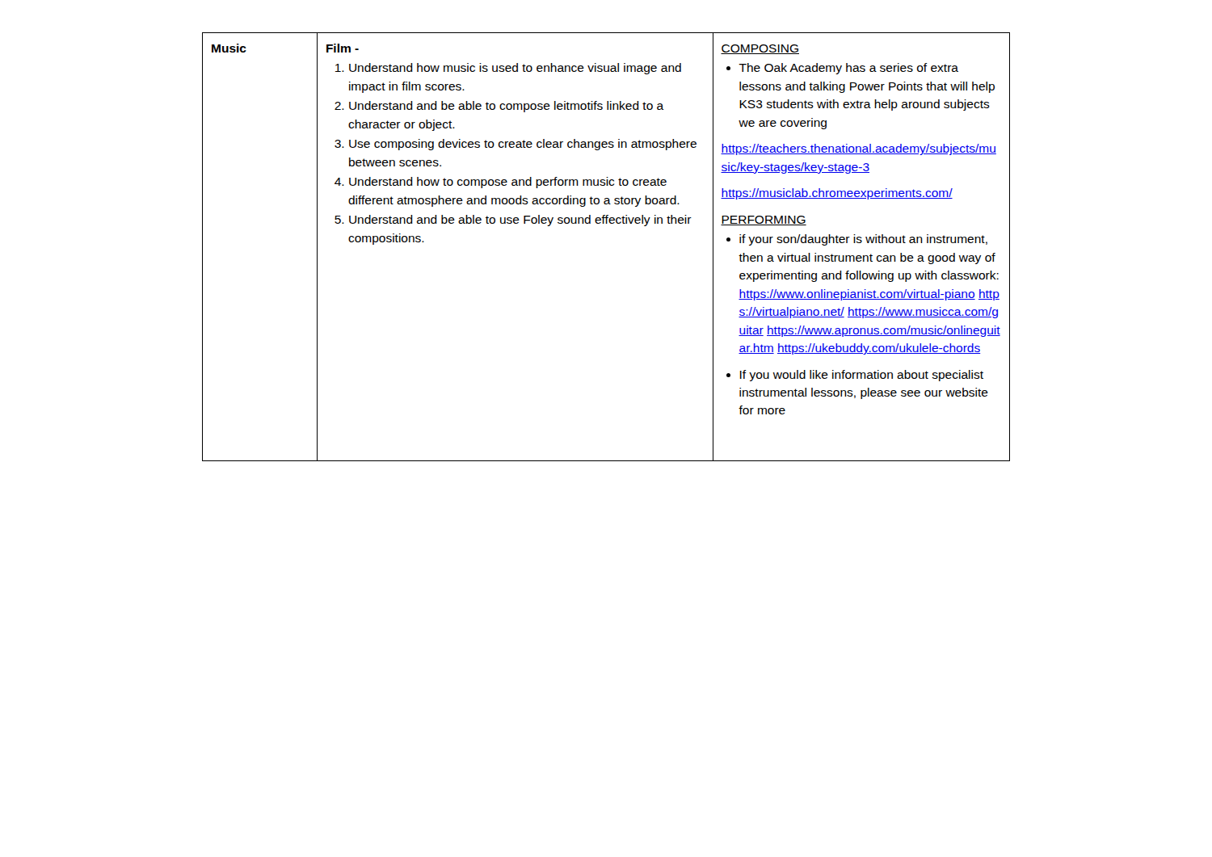| Music | Film - Understand how music is used to enhance visual image and impact in film scores. Understand and be able to compose leitmotifs linked to a character or object. Use composing devices to create clear changes in atmosphere between scenes. Understand how to compose and perform music to create different atmosphere and moods according to a story board. Understand and be able to use Foley sound effectively in their compositions. | COMPOSING The Oak Academy has a series of extra lessons and talking Power Points that will help KS3 students with extra help around subjects we are covering https://teachers.thenational.academy/subjects/music/key-stages/key-stage-3 https://musiclab.chromeexperiments.com/ PERFORMING if your son/daughter is without an instrument, then a virtual instrument can be a good way of experimenting and following up with classwork: https://www.onlinepianist.com/virtual-piano https://virtualpiano.net/ https://www.musicca.com/guitar https://www.apronus.com/music/onlineguitar.htm https://ukebuddy.com/ukulele-chords If you would like information about specialist instrumental lessons, please see our website for more |